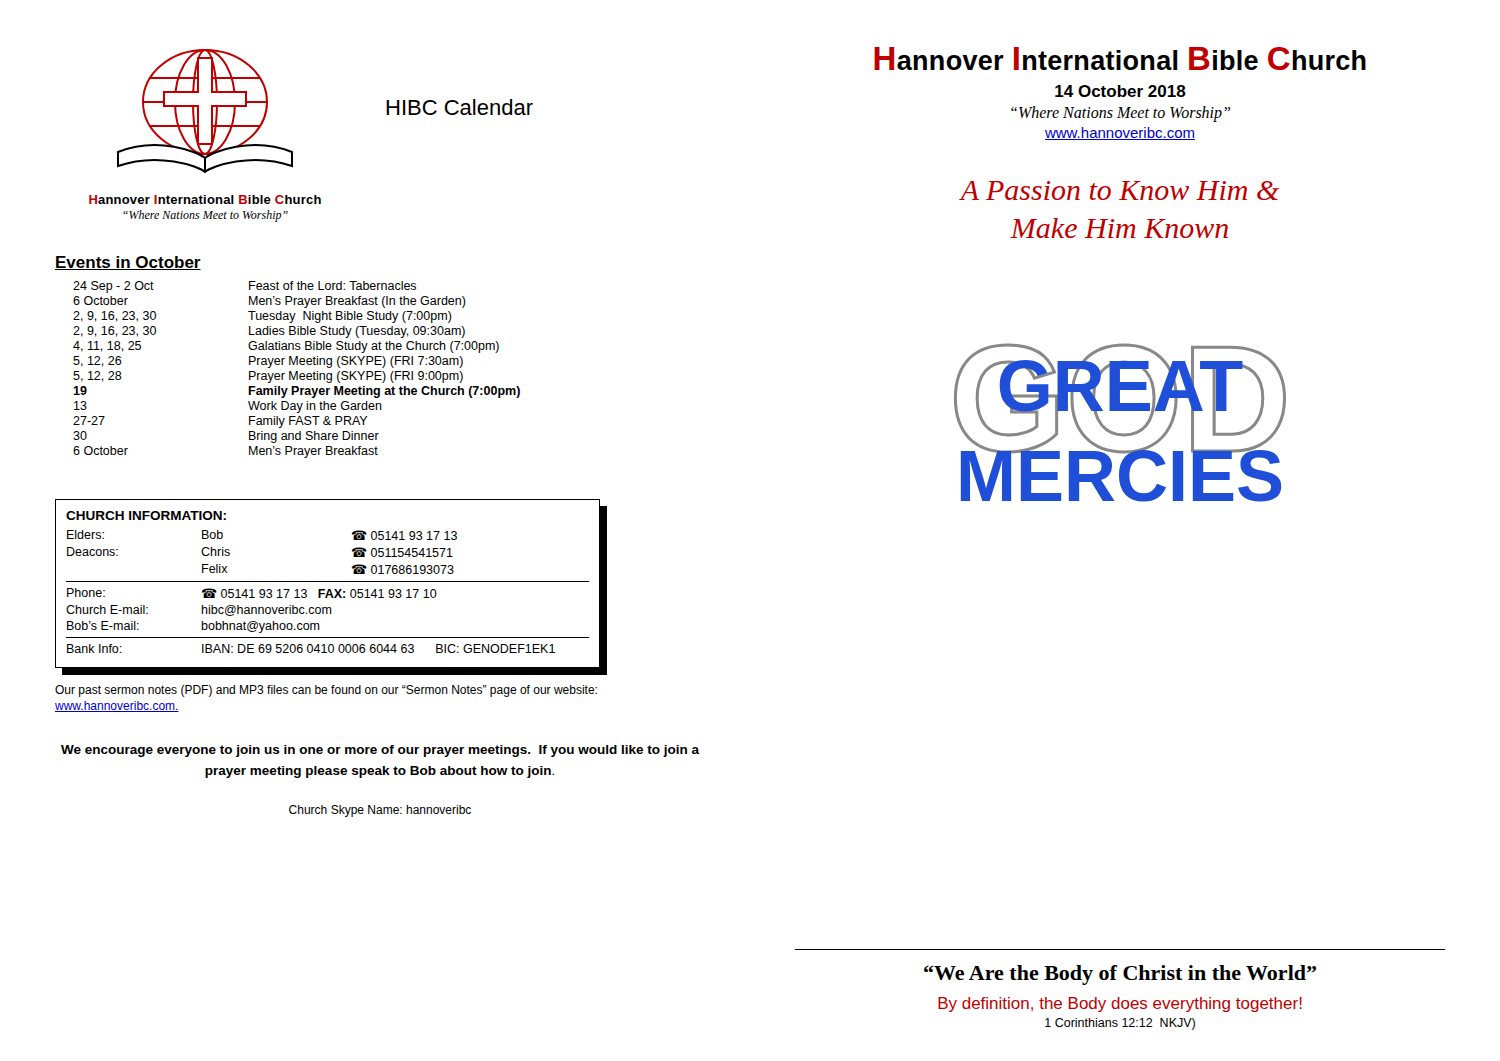Hannover International Bible Church
“Where Nations Meet to Worship”
HIBC Calendar
Events in October
| 24 Sep - 2 Oct | Feast of the Lord: Tabernacles |
| 6 October | Men’s Prayer Breakfast (In the Garden) |
| 2, 9, 16, 23, 30 | Tuesday Night Bible Study (7:00pm) |
| 2, 9, 16, 23, 30 | Ladies Bible Study (Tuesday, 09:30am) |
| 4, 11, 18, 25 | Galatians Bible Study at the Church (7:00pm) |
| 5, 12, 26 | Prayer Meeting (SKYPE) (FRI 7:30am) |
| 5, 12, 28 | Prayer Meeting (SKYPE) (FRI 9:00pm) |
| 19 | Family Prayer Meeting at the Church (7:00pm) |
| 13 | Work Day in the Garden |
| 27-27 | Family FAST & PRAY |
| 30 | Bring and Share Dinner |
| 6 October | Men’s Prayer Breakfast |
CHURCH INFORMATION:
| Elders: | Bob | ☎ 05141 93 17 13 |
| Deacons: | Chris | ☎ 051154541571 |
| | Felix | ☎ 017686193073 |
| Phone: | ☎ 05141 93 17 13 FAX: 05141 93 17 10 |
| Church E-mail: | hibc@hannoveribc.com |
| Bob’s E-mail: | bobhnat@yahoo.com |
| Bank Info: | IBAN: DE 69 5206 0410 0006 6044 63 BIC: GENODEF1EK1 |
Our past sermon notes (PDF) and MP3 files can be found on our “Sermon Notes” page of our website: www.hannoveribc.com.
We encourage everyone to join us in one or more of our prayer meetings. If you would like to join a prayer meeting please speak to Bob about how to join.
Church Skype Name: hannoveribc
Hannover International Bible Church
14 October 2018
“Where Nations Meet to Worship”
www.hannoveribc.com
A Passion to Know Him &
Make Him Known
“We Are the Body of Christ in the World”
By definition, the Body does everything together!
1 Corinthians 12:12 NKJV)